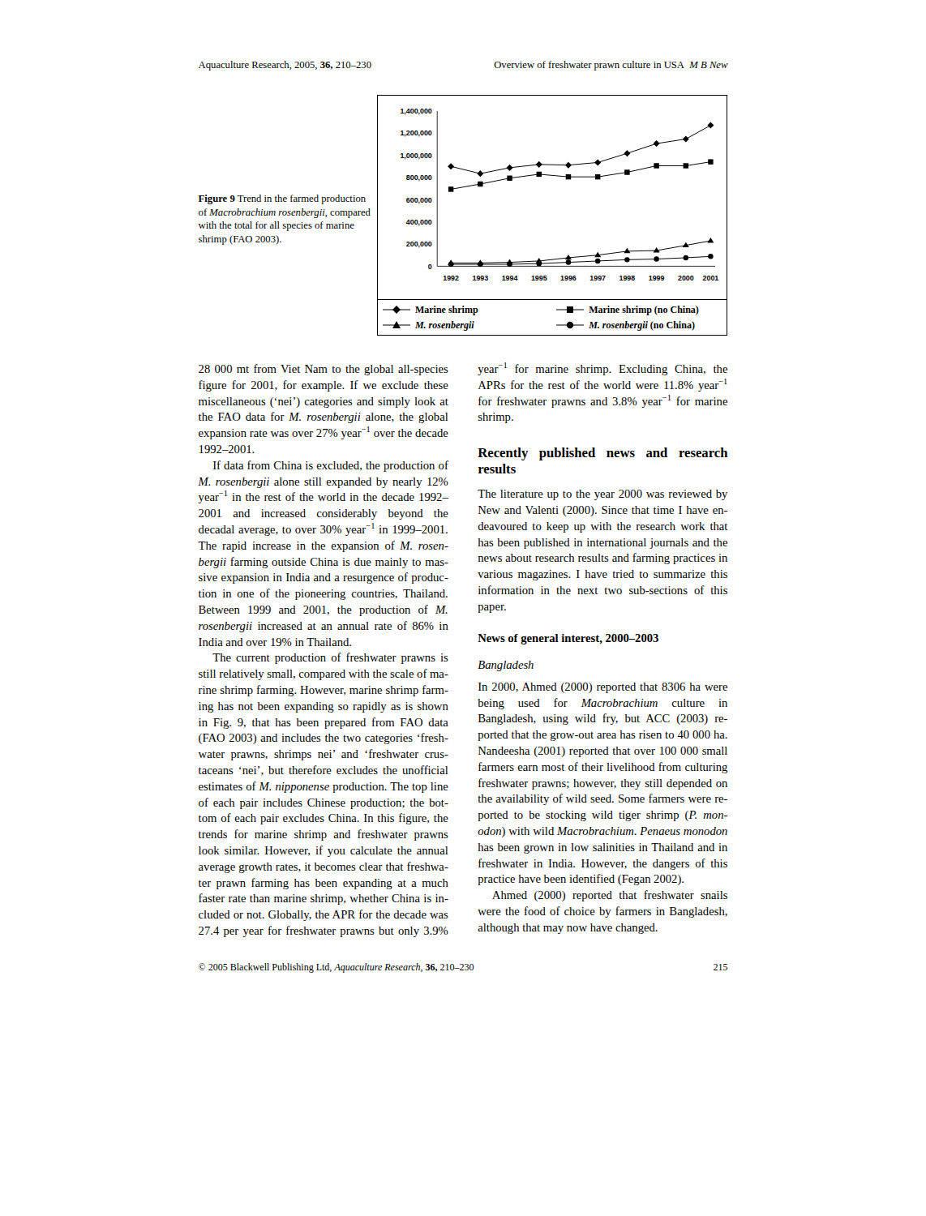Aquaculture Research, 2005, 36, 210–230
Overview of freshwater prawn culture in USA M B New
Figure 9 Trend in the farmed production of Macrobrachium rosenbergii, compared with the total for all species of marine shrimp (FAO 2003).
1,400,000 1,200,000 1,000,000 800,000 600,000 400,000 200,000 0 1992 1993 1994 1995 1996 1997 1998 1999 2000 2001
Marine shrimp
Marine shrimp (no China)
M. rosenbergii
M. rosenbergii (no China)
28 000 mt from Viet Nam to the global all-species figure for 2001, for example. If we exclude these miscellaneous (‘nei’) categories and simply look at the FAO data for M. rosenbergii alone, the global expansion rate was over 27% year−1 over the decade 1992–2001.
If data from China is excluded, the production of M. rosenbergii alone still expanded by nearly 12% year−1 in the rest of the world in the decade 1992–2001 and increased considerably beyond the decadal average, to over 30% year−1 in 1999–2001. The rapid increase in the expansion of M. rosenbergii farming outside China is due mainly to massive expansion in India and a resurgence of production in one of the pioneering countries, Thailand. Between 1999 and 2001, the production of M. rosenbergii increased at an annual rate of 86% in India and over 19% in Thailand.
The current production of freshwater prawns is still relatively small, compared with the scale of marine shrimp farming. However, marine shrimp farming has not been expanding so rapidly as is shown in Fig. 9, that has been prepared from FAO data (FAO 2003) and includes the two categories ‘freshwater prawns, shrimps nei’ and ‘freshwater crustaceans ‘nei’, but therefore excludes the unofficial estimates of M. nipponense production. The top line of each pair includes Chinese production; the bottom of each pair excludes China. In this figure, the trends for marine shrimp and freshwater prawns look similar. However, if you calculate the annual average growth rates, it becomes clear that freshwater prawn farming has been expanding at a much faster rate than marine shrimp, whether China is included or not. Globally, the APR for the decade was 27.4 per year for freshwater prawns but only 3.9% year−1 for marine shrimp. Excluding China, the APRs for the rest of the world were 11.8% year−1 for freshwater prawns and 3.8% year−1 for marine shrimp.
Recently published news and research results
The literature up to the year 2000 was reviewed by New and Valenti (2000). Since that time I have endeavoured to keep up with the research work that has been published in international journals and the news about research results and farming practices in various magazines. I have tried to summarize this information in the next two sub-sections of this paper.
News of general interest, 2000–2003
Bangladesh
In 2000, Ahmed (2000) reported that 8306 ha were being used for Macrobrachium culture in Bangladesh, using wild fry, but ACC (2003) reported that the grow-out area has risen to 40 000 ha. Nandeesha (2001) reported that over 100 000 small farmers earn most of their livelihood from culturing freshwater prawns; however, they still depended on the availability of wild seed. Some farmers were reported to be stocking wild tiger shrimp (P. monodon) with wild Macrobrachium. Penaeus monodon has been grown in low salinities in Thailand and in freshwater in India. However, the dangers of this practice have been identified (Fegan 2002).
Ahmed (2000) reported that freshwater snails were the food of choice by farmers in Bangladesh, although that may now have changed.
© 2005 Blackwell Publishing Ltd, Aquaculture Research, 36, 210–230
215